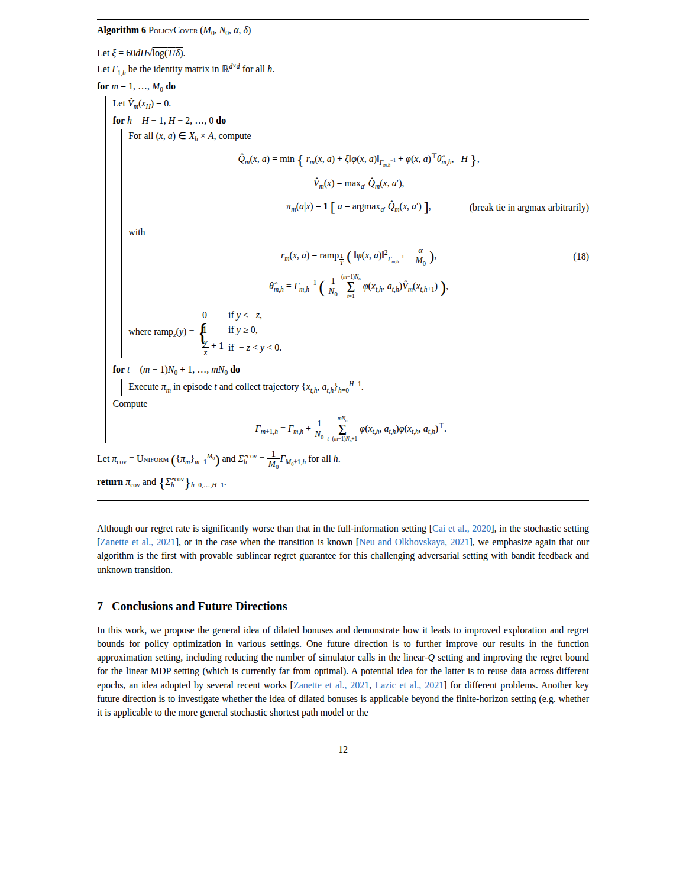Algorithm 6 PolicyCover (M0, N0, α, δ)
Let ξ = 60dH√log(T/δ).
Let Γ1,h be the identity matrix in ℝd×d for all h.
for m = 1, …, M0 do
Let V̂m(xH) = 0.
for h = H − 1, H − 2, …, 0 do
For all (x, a) ∈ Xh × A, compute
Q̂m(x, a) = min { rm(x, a) + ξ‖φ(x, a)‖Γm,h−1 + φ(x, a)⊤θ̂m,h, H },
V̂m(x) = maxa′ Q̂m(x, a′),
πm(a|x) = 1 [ a = argmaxa′ Q̂m(x, a′) ], (break tie in argmax arbitrarily)
with
rm(x, a) = ramp1 T ( ‖φ(x, a)‖2Γm,h−1 − αM0 ), (18)
θ̂m,h = Γm,h−1 ( 1 N0 (m−1)N0 Σt=1 φ(xt,h, at,h)V̂m(xt,h+1) ),
where rampz(y) = {
| 0 | if y ≤ − z , |
| 1 | if y ≥ 0, |
| y z + 1 | if − z < y < 0. |
for t = (m − 1)N0 + 1, …, mN0 do
Execute πm in episode t and collect trajectory {xt,h, at,h}h=0H−1.
Compute
Γm+1,h = Γm,h + 1 N0 mN0 Σt=(m−1)N0+1 φ(xt,h, at,h)φ(xt,h, at,h)⊤.
Let πcov = Uniform ({πm}m=1M0) and Σ̂hcov = 1 M0 ΓM0+1,h for all h.
return πcov and {Σ̂hcov}h=0,…,H−1.
Although our regret rate is significantly worse than that in the full-information setting [Cai et al., 2020], in the stochastic setting [Zanette et al., 2021], or in the case when the transition is known [Neu and Olkhovskaya, 2021], we emphasize again that our algorithm is the first with provable sublinear regret guarantee for this challenging adversarial setting with bandit feedback and unknown transition.
7 Conclusions and Future Directions
In this work, we propose the general idea of dilated bonuses and demonstrate how it leads to improved exploration and regret bounds for policy optimization in various settings. One future direction is to further improve our results in the function approximation setting, including reducing the number of simulator calls in the linear-Q setting and improving the regret bound for the linear MDP setting (which is currently far from optimal). A potential idea for the latter is to reuse data across different epochs, an idea adopted by several recent works [Zanette et al., 2021, Lazic et al., 2021] for different problems. Another key future direction is to investigate whether the idea of dilated bonuses is applicable beyond the finite-horizon setting (e.g. whether it is applicable to the more general stochastic shortest path model or the
12